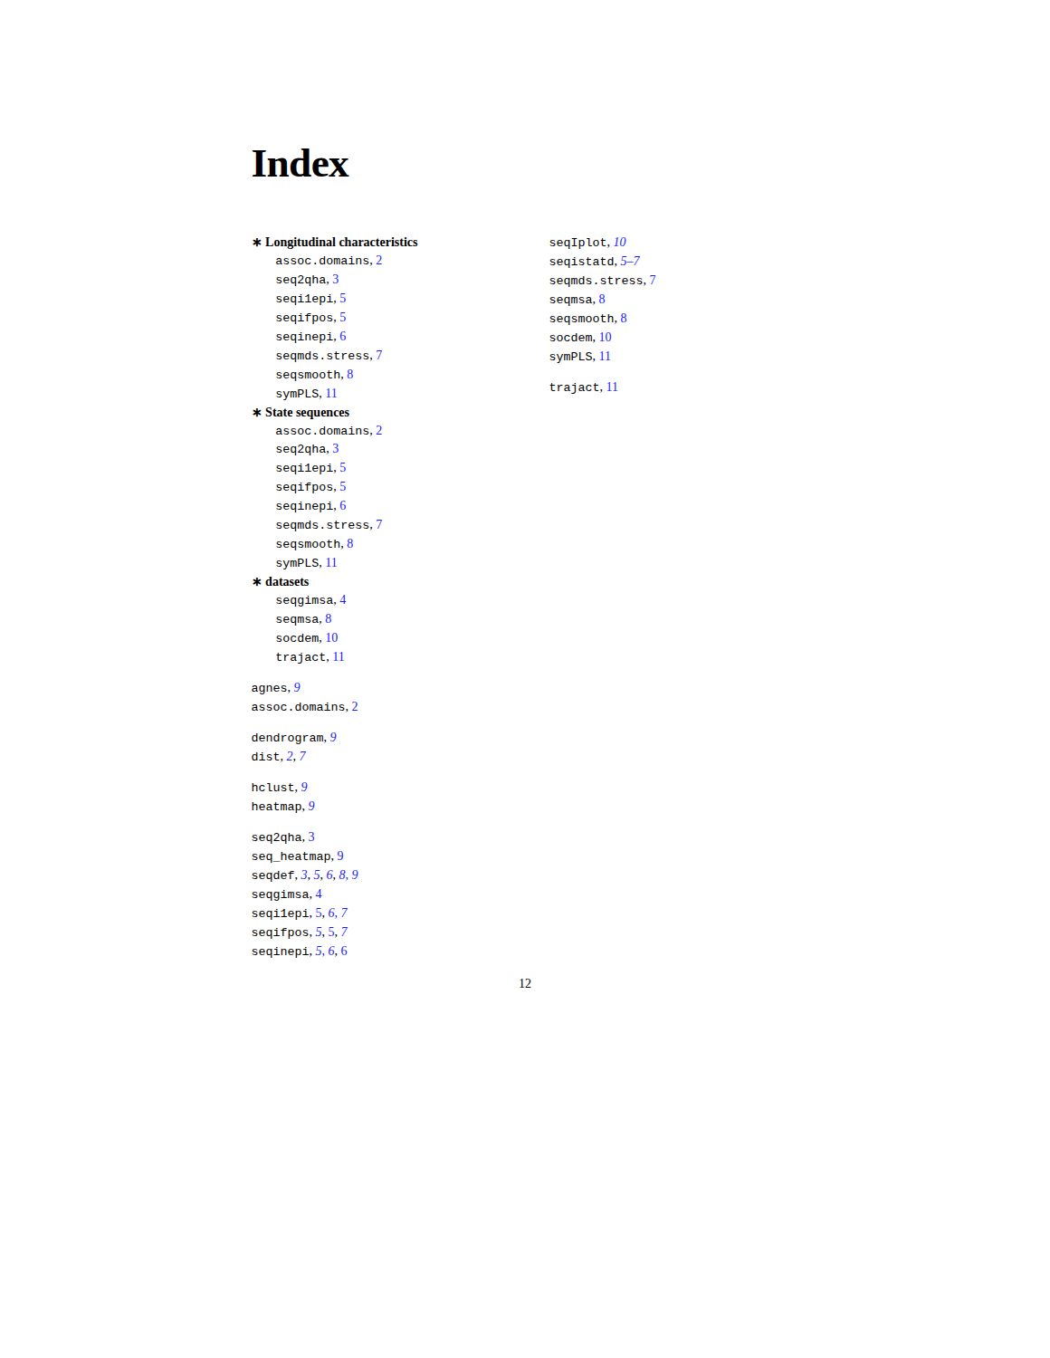Index
∗ Longitudinal characteristics
assoc.domains, 2
seq2qha, 3
seqi1epi, 5
seqifpos, 5
seqinepi, 6
seqmds.stress, 7
seqsmooth, 8
symPLS, 11
∗ State sequences
assoc.domains, 2
seq2qha, 3
seqi1epi, 5
seqifpos, 5
seqinepi, 6
seqmds.stress, 7
seqsmooth, 8
symPLS, 11
∗ datasets
seqgimsa, 4
seqmsa, 8
socdem, 10
trajact, 11
agnes, 9
assoc.domains, 2
dendrogram, 9
dist, 2, 7
hclust, 9
heatmap, 9
seq2qha, 3
seq_heatmap, 9
seqdef, 3, 5, 6, 8, 9
seqgimsa, 4
seqi1epi, 5, 6, 7
seqifpos, 5, 5, 7
seqinepi, 5, 6, 6
seqIplot, 10
seqistatd, 5–7
seqmds.stress, 7
seqmsa, 8
seqsmooth, 8
socdem, 10
symPLS, 11
trajact, 11
12